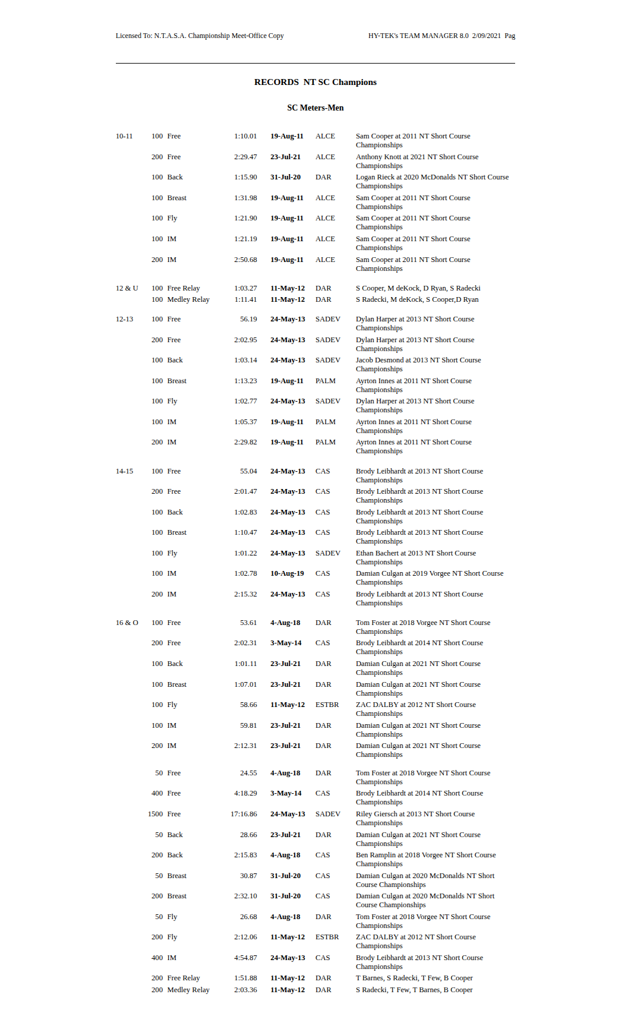Licensed To: N.T.A.S.A. Championship Meet-Office Copy
HY-TEK's TEAM MANAGER 8.0 2/09/2021 Pag
RECORDS NT SC Champions
SC Meters-Men
| 10-11 | 100 | Free | 1:10.01 | 19-Aug-11 | ALCE | Sam Cooper at 2011 NT Short Course Championships |
| | 200 | Free | 2:29.47 | 23-Jul-21 | ALCE | Anthony Knott at 2021 NT Short Course Championships |
| | 100 | Back | 1:15.90 | 31-Jul-20 | DAR | Logan Rieck at 2020 McDonalds NT Short Course Championships |
| | 100 | Breast | 1:31.98 | 19-Aug-11 | ALCE | Sam Cooper at 2011 NT Short Course Championships |
| | 100 | Fly | 1:21.90 | 19-Aug-11 | ALCE | Sam Cooper at 2011 NT Short Course Championships |
| | 100 | IM | 1:21.19 | 19-Aug-11 | ALCE | Sam Cooper at 2011 NT Short Course Championships |
| | 200 | IM | 2:50.68 | 19-Aug-11 | ALCE | Sam Cooper at 2011 NT Short Course Championships |
| 12 & U | 100 | Free Relay | 1:03.27 | 11-May-12 | DAR | S Cooper, M deKock, D Ryan, S Radecki |
| | 100 | Medley Relay | 1:11.41 | 11-May-12 | DAR | S Radecki, M deKock, S Cooper,D Ryan |
| 12-13 | 100 | Free | 56.19 | 24-May-13 | SADEV | Dylan Harper at 2013 NT Short Course Championships |
| | 200 | Free | 2:02.95 | 24-May-13 | SADEV | Dylan Harper at 2013 NT Short Course Championships |
| | 100 | Back | 1:03.14 | 24-May-13 | SADEV | Jacob Desmond at 2013 NT Short Course Championships |
| | 100 | Breast | 1:13.23 | 19-Aug-11 | PALM | Ayrton Innes at 2011 NT Short Course Championships |
| | 100 | Fly | 1:02.77 | 24-May-13 | SADEV | Dylan Harper at 2013 NT Short Course Championships |
| | 100 | IM | 1:05.37 | 19-Aug-11 | PALM | Ayrton Innes at 2011 NT Short Course Championships |
| | 200 | IM | 2:29.82 | 19-Aug-11 | PALM | Ayrton Innes at 2011 NT Short Course Championships |
| 14-15 | 100 | Free | 55.04 | 24-May-13 | CAS | Brody Leibhardt at 2013 NT Short Course Championships |
| | 200 | Free | 2:01.47 | 24-May-13 | CAS | Brody Leibhardt at 2013 NT Short Course Championships |
| | 100 | Back | 1:02.83 | 24-May-13 | CAS | Brody Leibhardt at 2013 NT Short Course Championships |
| | 100 | Breast | 1:10.47 | 24-May-13 | CAS | Brody Leibhardt at 2013 NT Short Course Championships |
| | 100 | Fly | 1:01.22 | 24-May-13 | SADEV | Ethan Bachert at 2013 NT Short Course Championships |
| | 100 | IM | 1:02.78 | 10-Aug-19 | CAS | Damian Culgan at 2019 Vorgee NT Short Course Championships |
| | 200 | IM | 2:15.32 | 24-May-13 | CAS | Brody Leibhardt at 2013 NT Short Course Championships |
| 16 & O | 100 | Free | 53.61 | 4-Aug-18 | DAR | Tom Foster at 2018 Vorgee NT Short Course Championships |
| | 200 | Free | 2:02.31 | 3-May-14 | CAS | Brody Leibhardt at 2014 NT Short Course Championships |
| | 100 | Back | 1:01.11 | 23-Jul-21 | DAR | Damian Culgan at 2021 NT Short Course Championships |
| | 100 | Breast | 1:07.01 | 23-Jul-21 | DAR | Damian Culgan at 2021 NT Short Course Championships |
| | 100 | Fly | 58.66 | 11-May-12 | ESTBR | ZAC DALBY at 2012 NT Short Course Championships |
| | 100 | IM | 59.81 | 23-Jul-21 | DAR | Damian Culgan at 2021 NT Short Course Championships |
| | 200 | IM | 2:12.31 | 23-Jul-21 | DAR | Damian Culgan at 2021 NT Short Course Championships |
| | 50 | Free | 24.55 | 4-Aug-18 | DAR | Tom Foster at 2018 Vorgee NT Short Course Championships |
| | 400 | Free | 4:18.29 | 3-May-14 | CAS | Brody Leibhardt at 2014 NT Short Course Championships |
| | 1500 | Free | 17:16.86 | 24-May-13 | SADEV | Riley Giersch at 2013 NT Short Course Championships |
| | 50 | Back | 28.66 | 23-Jul-21 | DAR | Damian Culgan at 2021 NT Short Course Championships |
| | 200 | Back | 2:15.83 | 4-Aug-18 | CAS | Ben Ramplin at 2018 Vorgee NT Short Course Championships |
| | 50 | Breast | 30.87 | 31-Jul-20 | CAS | Damian Culgan at 2020 McDonalds NT Short Course Championships |
| | 200 | Breast | 2:32.10 | 31-Jul-20 | CAS | Damian Culgan at 2020 McDonalds NT Short Course Championships |
| | 50 | Fly | 26.68 | 4-Aug-18 | DAR | Tom Foster at 2018 Vorgee NT Short Course Championships |
| | 200 | Fly | 2:12.06 | 11-May-12 | ESTBR | ZAC DALBY at 2012 NT Short Course Championships |
| | 400 | IM | 4:54.87 | 24-May-13 | CAS | Brody Leibhardt at 2013 NT Short Course Championships |
| | 200 | Free Relay | 1:51.88 | 11-May-12 | DAR | T Barnes, S Radecki, T Few, B Cooper |
| | 200 | Medley Relay | 2:03.36 | 11-May-12 | DAR | S Radecki, T Few, T Barnes, B Cooper |